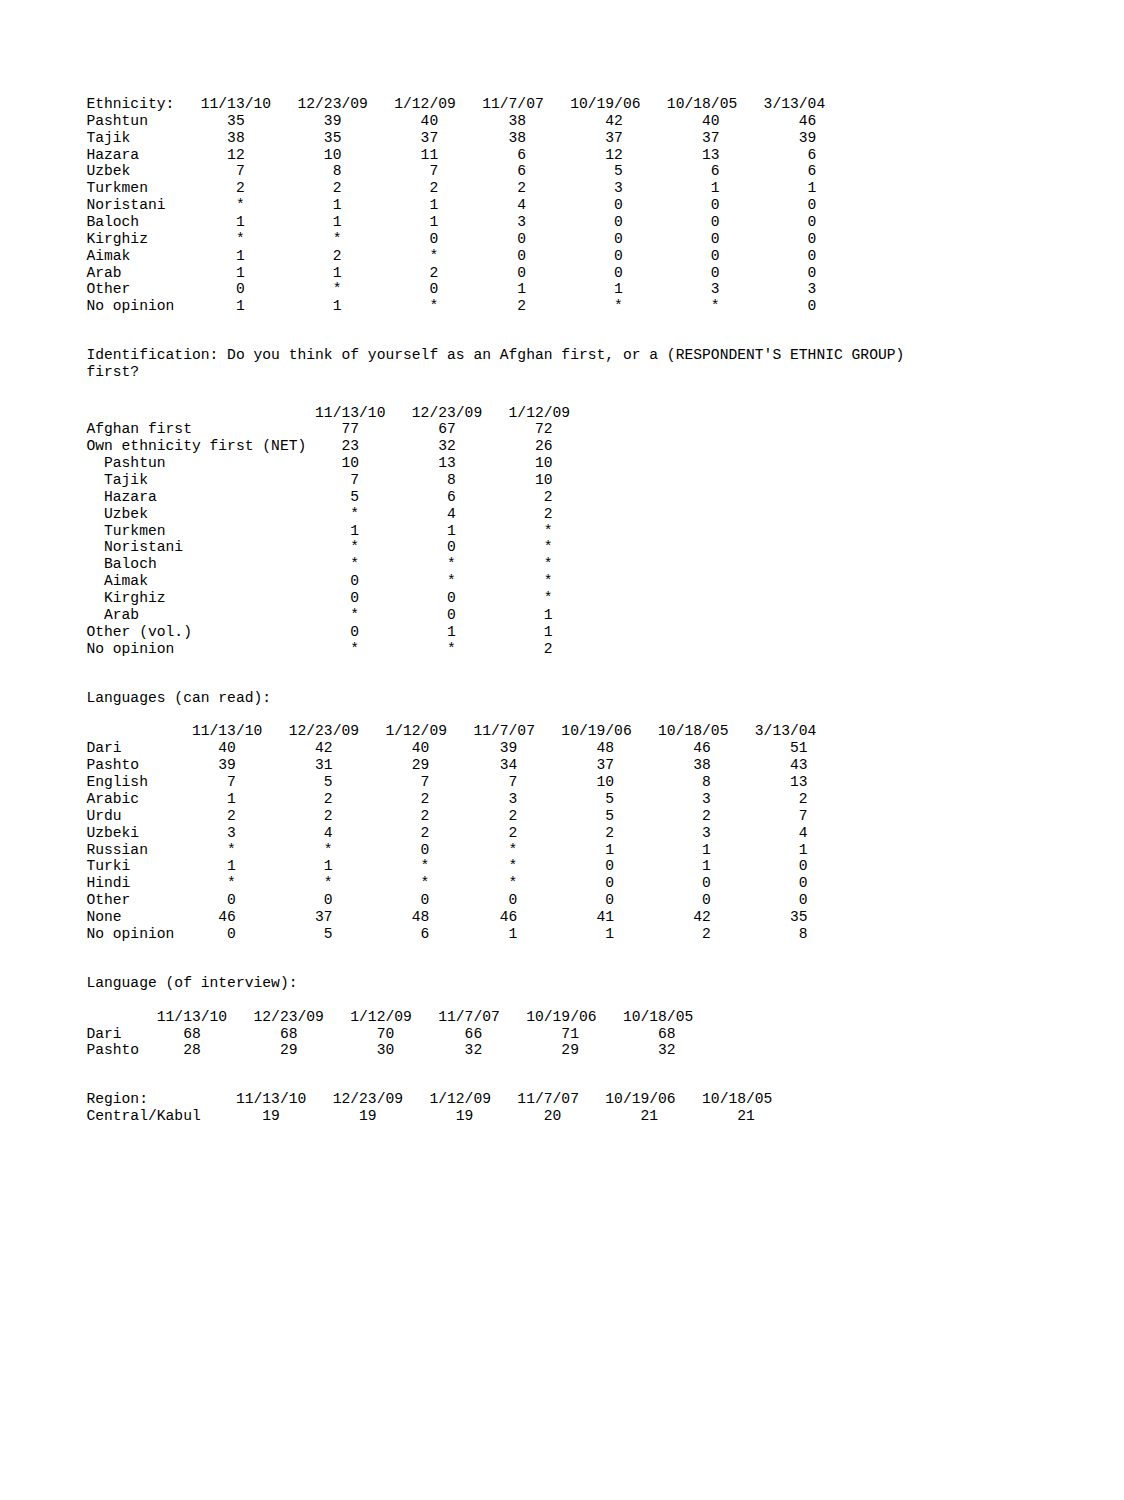Ethnicity:   11/13/10   12/23/09   1/12/09   11/7/07   10/19/06   10/18/05   3/13/04
Pashtun         35         39         40        38         42         40         46
Tajik           38         35         37        38         37         37         39
Hazara          12         10         11         6         12         13          6
Uzbek            7          8          7         6          5          6          6
Turkmen          2          2          2         2          3          1          1
Noristani        *          1          1         4          0          0          0
Baloch           1          1          1         3          0          0          0
Kirghiz          *          *          0         0          0          0          0
Aimak            1          2          *         0          0          0          0
Arab             1          1          2         0          0          0          0
Other            0          *          0         1          1          3          3
No opinion       1          1          *         2          *          *          0
Identification: Do you think of yourself as an Afghan first, or a (RESPONDENT'S ETHNIC GROUP)
first?
                          11/13/10   12/23/09   1/12/09
Afghan first                 77         67         72
Own ethnicity first (NET)    23         32         26
  Pashtun                    10         13         10
  Tajik                       7          8         10
  Hazara                      5          6          2
  Uzbek                       *          4          2
  Turkmen                     1          1          *
  Noristani                   *          0          *
  Baloch                      *          *          *
  Aimak                       0          *          *
  Kirghiz                     0          0          *
  Arab                        *          0          1
Other (vol.)                  0          1          1
No opinion                    *          *          2
Languages (can read):

            11/13/10   12/23/09   1/12/09   11/7/07   10/19/06   10/18/05   3/13/04
Dari           40         42         40        39         48         46         51
Pashto         39         31         29        34         37         38         43
English         7          5          7         7         10          8         13
Arabic          1          2          2         3          5          3          2
Urdu            2          2          2         2          5          2          7
Uzbeki          3          4          2         2          2          3          4
Russian         *          *          0         *          1          1          1
Turki           1          1          *         *          0          1          0
Hindi           *          *          *         *          0          0          0
Other           0          0          0         0          0          0          0
None           46         37         48        46         41         42         35
No opinion      0          5          6         1          1          2          8
Language (of interview):

        11/13/10   12/23/09   1/12/09   11/7/07   10/19/06   10/18/05
Dari       68         68         70        66         71         68
Pashto     28         29         30        32         29         32
Region:          11/13/10   12/23/09   1/12/09   11/7/07   10/19/06   10/18/05
Central/Kabul       19         19         19        20         21         21